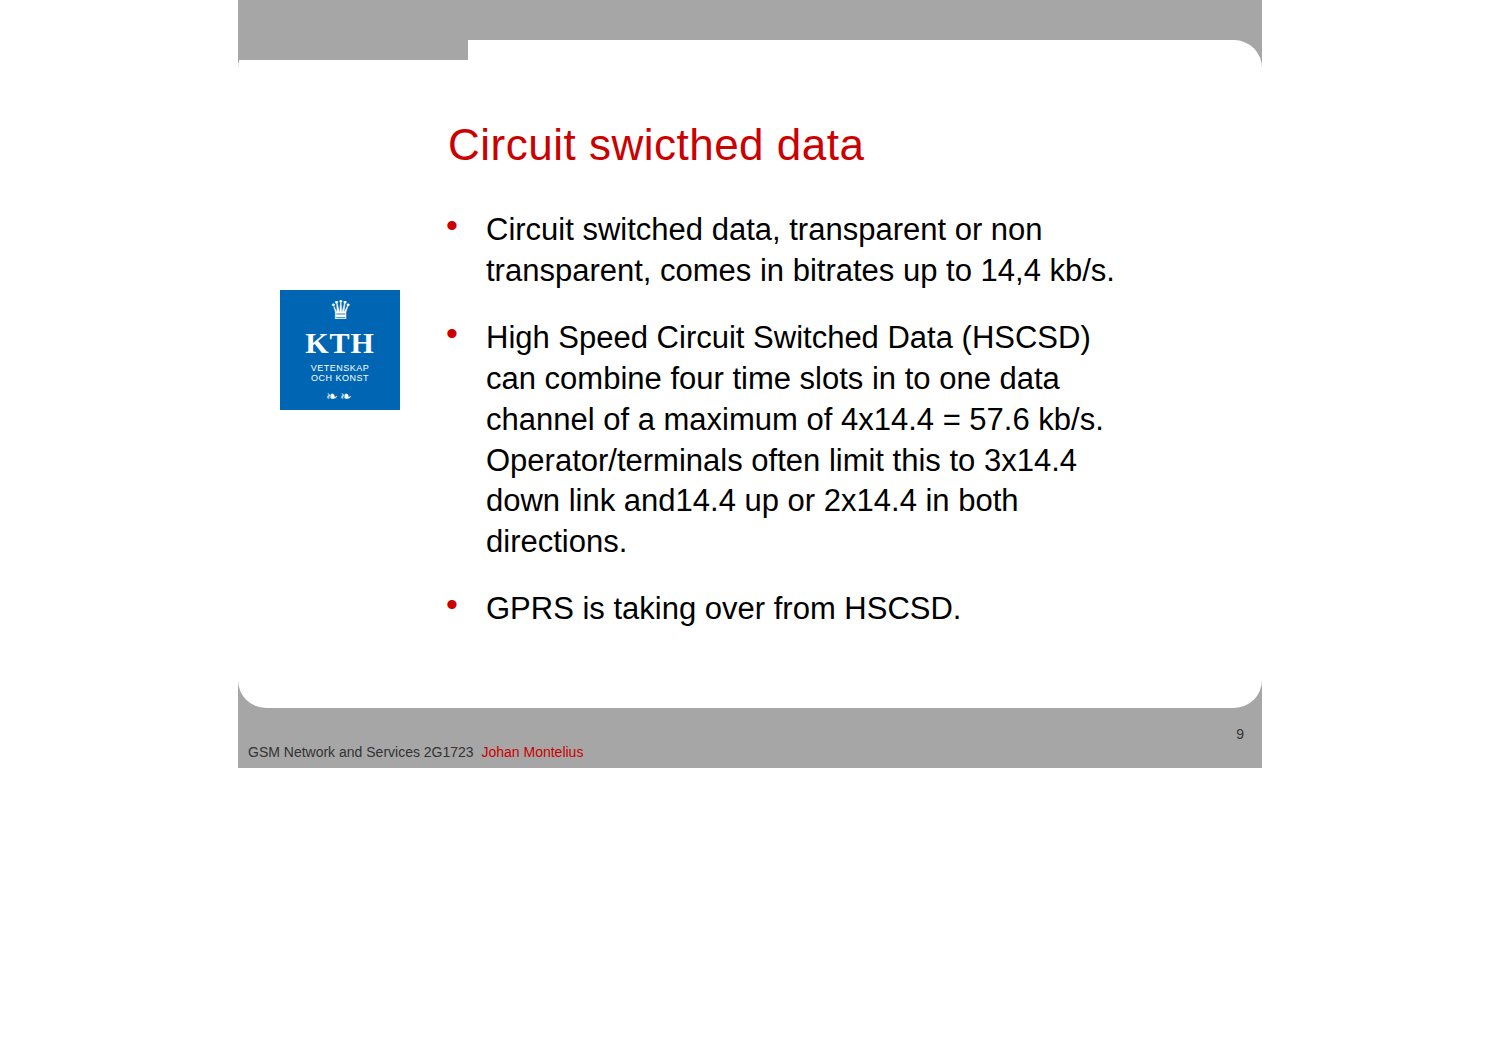Circuit swicthed data
♛
KTH
VETENSKAP
OCH KONST
❧❧
Circuit switched data, transparent or non transparent, comes in bitrates up to 14,4 kb/s.
High Speed Circuit Switched Data (HSCSD) can combine four time slots in to one data channel of a maximum of 4x14.4 = 57.6 kb/s. Operator/terminals often limit this to 3x14.4 down link and14.4 up or 2x14.4 in both directions.
GPRS is taking over from HSCSD.
GSM Network and Services 2G1723 Johan Montelius
9